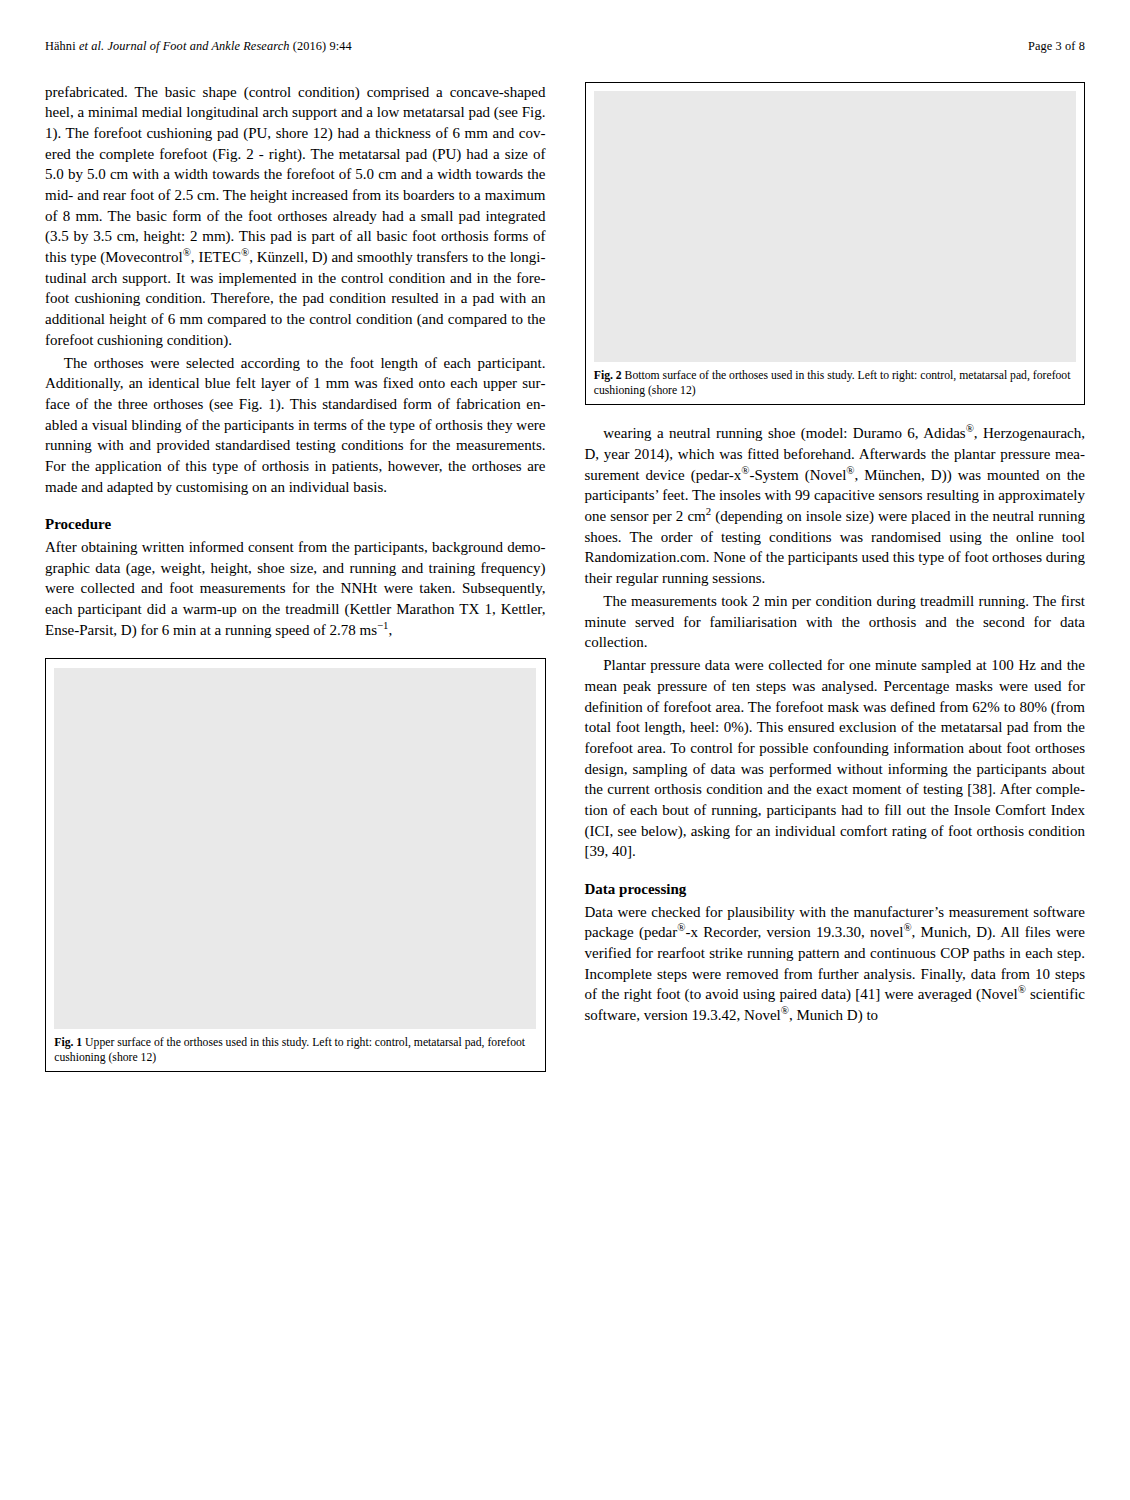Hähni et al. Journal of Foot and Ankle Research (2016) 9:44
Page 3 of 8
prefabricated. The basic shape (control condition) comprised a concave-shaped heel, a minimal medial longitudinal arch support and a low metatarsal pad (see Fig. 1). The forefoot cushioning pad (PU, shore 12) had a thickness of 6 mm and covered the complete forefoot (Fig. 2 - right). The metatarsal pad (PU) had a size of 5.0 by 5.0 cm with a width towards the forefoot of 5.0 cm and a width towards the mid- and rear foot of 2.5 cm. The height increased from its boarders to a maximum of 8 mm. The basic form of the foot orthoses already had a small pad integrated (3.5 by 3.5 cm, height: 2 mm). This pad is part of all basic foot orthosis forms of this type (Movecontrol®, IETEC®, Künzell, D) and smoothly transfers to the longitudinal arch support. It was implemented in the control condition and in the forefoot cushioning condition. Therefore, the pad condition resulted in a pad with an additional height of 6 mm compared to the control condition (and compared to the forefoot cushioning condition).
The orthoses were selected according to the foot length of each participant. Additionally, an identical blue felt layer of 1 mm was fixed onto each upper surface of the three orthoses (see Fig. 1). This standardised form of fabrication enabled a visual blinding of the participants in terms of the type of orthosis they were running with and provided standardised testing conditions for the measurements. For the application of this type of orthosis in patients, however, the orthoses are made and adapted by customising on an individual basis.
Procedure
After obtaining written informed consent from the participants, background demographic data (age, weight, height, shoe size, and running and training frequency) were collected and foot measurements for the NNHt were taken. Subsequently, each participant did a warm-up on the treadmill (Kettler Marathon TX 1, Kettler, Ense-Parsit, D) for 6 min at a running speed of 2.78 ms−1,
Fig. 1 Upper surface of the orthoses used in this study. Left to right: control, metatarsal pad, forefoot cushioning (shore 12)
Fig. 2 Bottom surface of the orthoses used in this study. Left to right: control, metatarsal pad, forefoot cushioning (shore 12)
wearing a neutral running shoe (model: Duramo 6, Adidas®, Herzogenaurach, D, year 2014), which was fitted beforehand. Afterwards the plantar pressure measurement device (pedar-x®-System (Novel®, München, D)) was mounted on the participants’ feet. The insoles with 99 capacitive sensors resulting in approximately one sensor per 2 cm2 (depending on insole size) were placed in the neutral running shoes. The order of testing conditions was randomised using the online tool Randomization.com. None of the participants used this type of foot orthoses during their regular running sessions.
The measurements took 2 min per condition during treadmill running. The first minute served for familiarisation with the orthosis and the second for data collection.
Plantar pressure data were collected for one minute sampled at 100 Hz and the mean peak pressure of ten steps was analysed. Percentage masks were used for definition of forefoot area. The forefoot mask was defined from 62% to 80% (from total foot length, heel: 0%). This ensured exclusion of the metatarsal pad from the forefoot area. To control for possible confounding information about foot orthoses design, sampling of data was performed without informing the participants about the current orthosis condition and the exact moment of testing [38]. After completion of each bout of running, participants had to fill out the Insole Comfort Index (ICI, see below), asking for an individual comfort rating of foot orthosis condition [39, 40].
Data processing
Data were checked for plausibility with the manufacturer’s measurement software package (pedar®-x Recorder, version 19.3.30, novel®, Munich, D). All files were verified for rearfoot strike running pattern and continuous COP paths in each step. Incomplete steps were removed from further analysis. Finally, data from 10 steps of the right foot (to avoid using paired data) [41] were averaged (Novel® scientific software, version 19.3.42, Novel®, Munich D) to